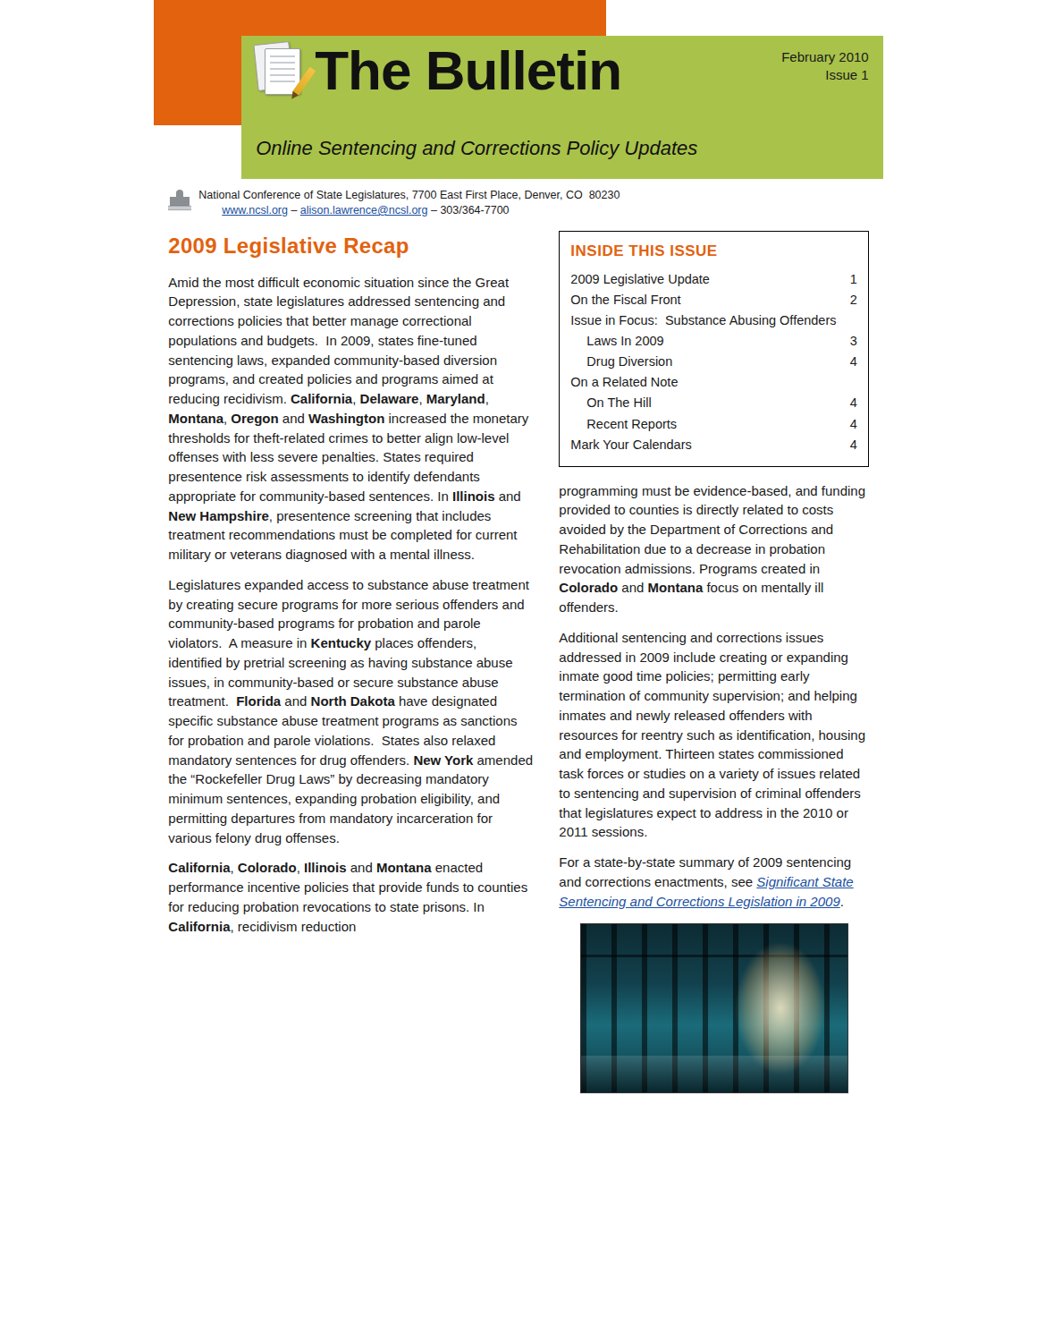The Bulletin
February 2010
Issue 1
Online Sentencing and Corrections Policy Updates
National Conference of State Legislatures, 7700 East First Place, Denver, CO 80230
www.ncsl.org – alison.lawrence@ncsl.org – 303/364-7700
2009 Legislative Recap
Amid the most difficult economic situation since the Great Depression, state legislatures addressed sentencing and corrections policies that better manage correctional populations and budgets. In 2009, states fine-tuned sentencing laws, expanded community-based diversion programs, and created policies and programs aimed at reducing recidivism. California, Delaware, Maryland, Montana, Oregon and Washington increased the monetary thresholds for theft-related crimes to better align low-level offenses with less severe penalties. States required presentence risk assessments to identify defendants appropriate for community-based sentences. In Illinois and New Hampshire, presentence screening that includes treatment recommendations must be completed for current military or veterans diagnosed with a mental illness.
Legislatures expanded access to substance abuse treatment by creating secure programs for more serious offenders and community-based programs for probation and parole violators. A measure in Kentucky places offenders, identified by pretrial screening as having substance abuse issues, in community-based or secure substance abuse treatment. Florida and North Dakota have designated specific substance abuse treatment programs as sanctions for probation and parole violations. States also relaxed mandatory sentences for drug offenders. New York amended the “Rockefeller Drug Laws” by decreasing mandatory minimum sentences, expanding probation eligibility, and permitting departures from mandatory incarceration for various felony drug offenses.
California, Colorado, Illinois and Montana enacted performance incentive policies that provide funds to counties for reducing probation revocations to state prisons. In California, recidivism reduction
INSIDE THIS ISSUE
| 2009 Legislative Update | 1 |
| On the Fiscal Front | 2 |
| Issue in Focus: Substance Abusing Offenders |
| Laws In 2009 | 3 |
| Drug Diversion | 4 |
| On a Related Note |
| On The Hill | 4 |
| Recent Reports | 4 |
| Mark Your Calendars | 4 |
programming must be evidence-based, and funding provided to counties is directly related to costs avoided by the Department of Corrections and Rehabilitation due to a decrease in probation revocation admissions. Programs created in Colorado and Montana focus on mentally ill offenders.
Additional sentencing and corrections issues addressed in 2009 include creating or expanding inmate good time policies; permitting early termination of community supervision; and helping inmates and newly released offenders with resources for reentry such as identification, housing and employment. Thirteen states commissioned task forces or studies on a variety of issues related to sentencing and supervision of criminal offenders that legislatures expect to address in the 2010 or 2011 sessions.
For a state-by-state summary of 2009 sentencing and corrections enactments, see Significant State Sentencing and Corrections Legislation in 2009.